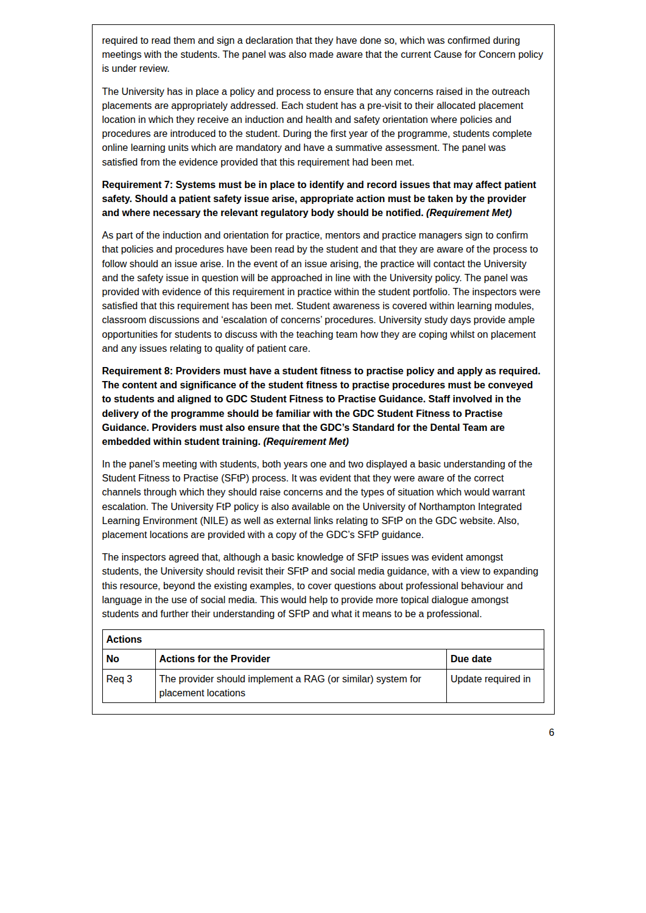required to read them and sign a declaration that they have done so, which was confirmed during meetings with the students. The panel was also made aware that the current Cause for Concern policy is under review.
The University has in place a policy and process to ensure that any concerns raised in the outreach placements are appropriately addressed. Each student has a pre-visit to their allocated placement location in which they receive an induction and health and safety orientation where policies and procedures are introduced to the student. During the first year of the programme, students complete online learning units which are mandatory and have a summative assessment. The panel was satisfied from the evidence provided that this requirement had been met.
Requirement 7: Systems must be in place to identify and record issues that may affect patient safety. Should a patient safety issue arise, appropriate action must be taken by the provider and where necessary the relevant regulatory body should be notified. (Requirement Met)
As part of the induction and orientation for practice, mentors and practice managers sign to confirm that policies and procedures have been read by the student and that they are aware of the process to follow should an issue arise. In the event of an issue arising, the practice will contact the University and the safety issue in question will be approached in line with the University policy. The panel was provided with evidence of this requirement in practice within the student portfolio. The inspectors were satisfied that this requirement has been met. Student awareness is covered within learning modules, classroom discussions and ‘escalation of concerns’ procedures. University study days provide ample opportunities for students to discuss with the teaching team how they are coping whilst on placement and any issues relating to quality of patient care.
Requirement 8: Providers must have a student fitness to practise policy and apply as required. The content and significance of the student fitness to practise procedures must be conveyed to students and aligned to GDC Student Fitness to Practise Guidance. Staff involved in the delivery of the programme should be familiar with the GDC Student Fitness to Practise Guidance. Providers must also ensure that the GDC’s Standard for the Dental Team are embedded within student training. (Requirement Met)
In the panel’s meeting with students, both years one and two displayed a basic understanding of the Student Fitness to Practise (SFtP) process. It was evident that they were aware of the correct channels through which they should raise concerns and the types of situation which would warrant escalation. The University FtP policy is also available on the University of Northampton Integrated Learning Environment (NILE) as well as external links relating to SFtP on the GDC website. Also, placement locations are provided with a copy of the GDC’s SFtP guidance.
The inspectors agreed that, although a basic knowledge of SFtP issues was evident amongst students, the University should revisit their SFtP and social media guidance, with a view to expanding this resource, beyond the existing examples, to cover questions about professional behaviour and language in the use of social media. This would help to provide more topical dialogue amongst students and further their understanding of SFtP and what it means to be a professional.
Actions
| No | Actions for the Provider | Due date |
| --- | --- | --- |
| Req 3 | The provider should implement a RAG (or similar) system for placement locations | Update required in |
6